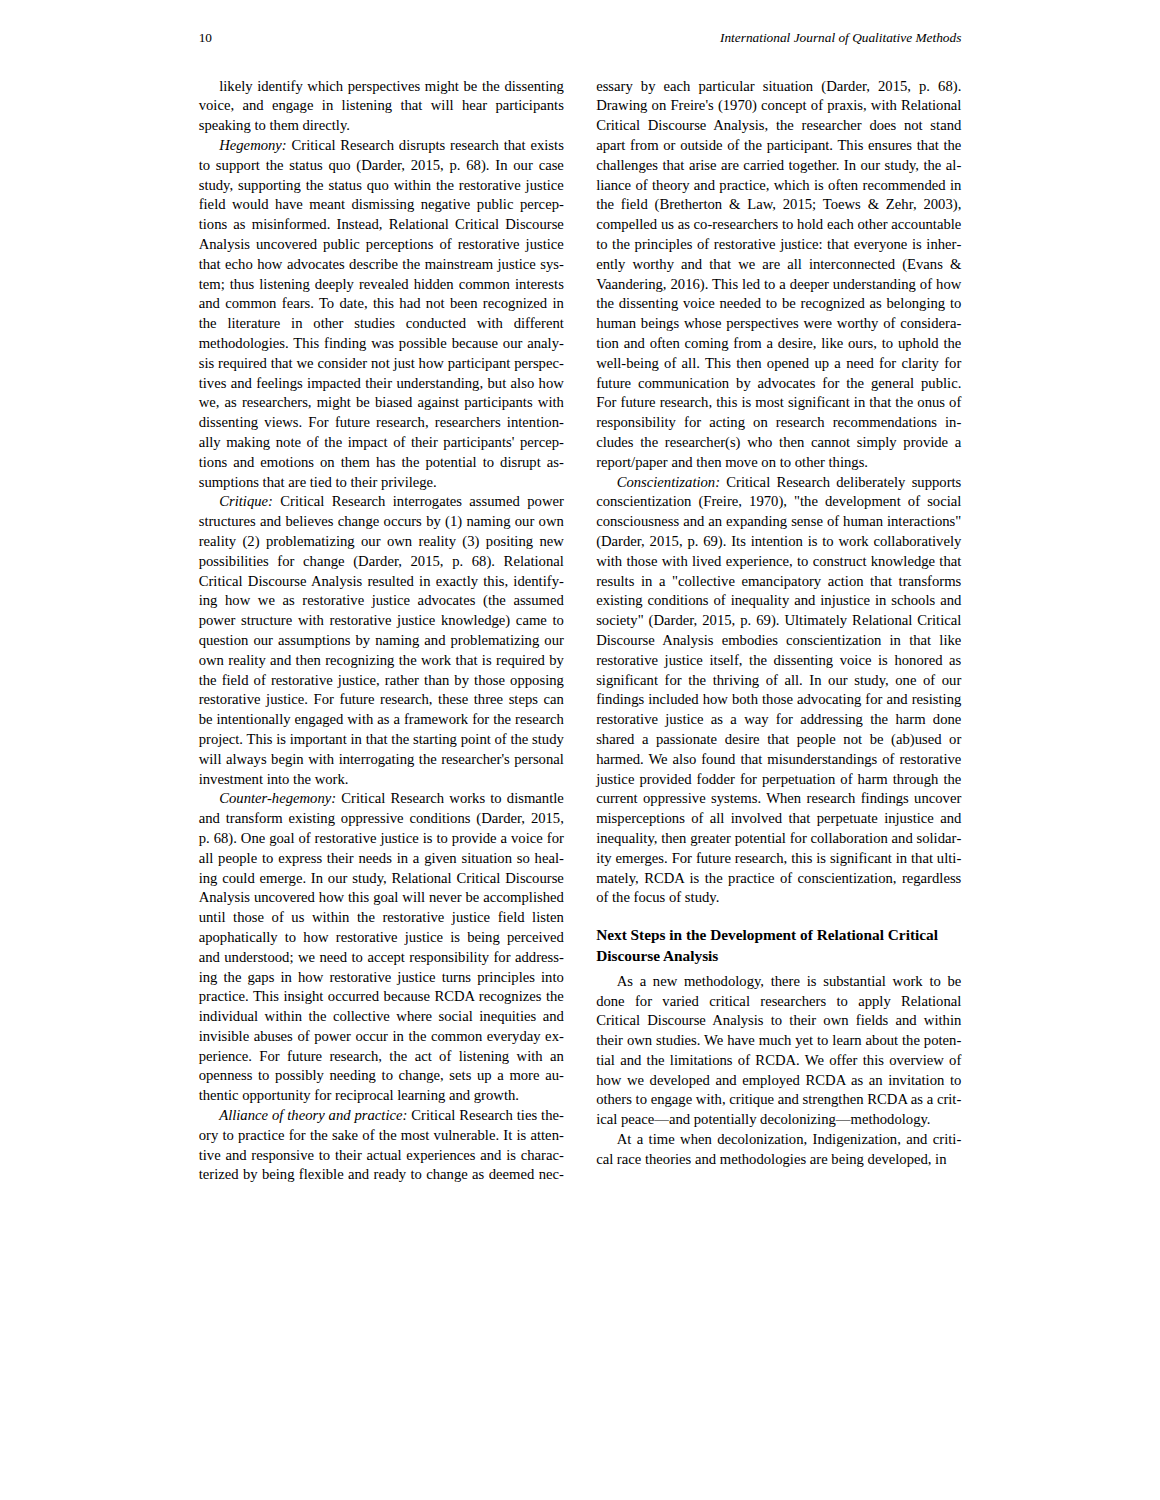10 International Journal of Qualitative Methods
likely identify which perspectives might be the dissenting voice, and engage in listening that will hear participants speaking to them directly.
Hegemony: Critical Research disrupts research that exists to support the status quo (Darder, 2015, p. 68). In our case study, supporting the status quo within the restorative justice field would have meant dismissing negative public perceptions as misinformed. Instead, Relational Critical Discourse Analysis uncovered public perceptions of restorative justice that echo how advocates describe the mainstream justice system; thus listening deeply revealed hidden common interests and common fears. To date, this had not been recognized in the literature in other studies conducted with different methodologies. This finding was possible because our analysis required that we consider not just how participant perspectives and feelings impacted their understanding, but also how we, as researchers, might be biased against participants with dissenting views. For future research, researchers intentionally making note of the impact of their participants' perceptions and emotions on them has the potential to disrupt assumptions that are tied to their privilege.
Critique: Critical Research interrogates assumed power structures and believes change occurs by (1) naming our own reality (2) problematizing our own reality (3) positing new possibilities for change (Darder, 2015, p. 68). Relational Critical Discourse Analysis resulted in exactly this, identifying how we as restorative justice advocates (the assumed power structure with restorative justice knowledge) came to question our assumptions by naming and problematizing our own reality and then recognizing the work that is required by the field of restorative justice, rather than by those opposing restorative justice. For future research, these three steps can be intentionally engaged with as a framework for the research project. This is important in that the starting point of the study will always begin with interrogating the researcher's personal investment into the work.
Counter-hegemony: Critical Research works to dismantle and transform existing oppressive conditions (Darder, 2015, p. 68). One goal of restorative justice is to provide a voice for all people to express their needs in a given situation so healing could emerge. In our study, Relational Critical Discourse Analysis uncovered how this goal will never be accomplished until those of us within the restorative justice field listen apophatically to how restorative justice is being perceived and understood; we need to accept responsibility for addressing the gaps in how restorative justice turns principles into practice. This insight occurred because RCDA recognizes the individual within the collective where social inequities and invisible abuses of power occur in the common everyday experience. For future research, the act of listening with an openness to possibly needing to change, sets up a more authentic opportunity for reciprocal learning and growth.
Alliance of theory and practice: Critical Research ties theory to practice for the sake of the most vulnerable. It is attentive and responsive to their actual experiences and is characterized by being flexible and ready to change as deemed necessary by each particular situation (Darder, 2015, p. 68). Drawing on Freire's (1970) concept of praxis, with Relational Critical Discourse Analysis, the researcher does not stand apart from or outside of the participant. This ensures that the challenges that arise are carried together. In our study, the alliance of theory and practice, which is often recommended in the field (Bretherton & Law, 2015; Toews & Zehr, 2003), compelled us as co-researchers to hold each other accountable to the principles of restorative justice: that everyone is inherently worthy and that we are all interconnected (Evans & Vaandering, 2016). This led to a deeper understanding of how the dissenting voice needed to be recognized as belonging to human beings whose perspectives were worthy of consideration and often coming from a desire, like ours, to uphold the well-being of all. This then opened up a need for clarity for future communication by advocates for the general public. For future research, this is most significant in that the onus of responsibility for acting on research recommendations includes the researcher(s) who then cannot simply provide a report/paper and then move on to other things.
Conscientization: Critical Research deliberately supports conscientization (Freire, 1970), "the development of social consciousness and an expanding sense of human interactions" (Darder, 2015, p. 69). Its intention is to work collaboratively with those with lived experience, to construct knowledge that results in a "collective emancipatory action that transforms existing conditions of inequality and injustice in schools and society" (Darder, 2015, p. 69). Ultimately Relational Critical Discourse Analysis embodies conscientization in that like restorative justice itself, the dissenting voice is honored as significant for the thriving of all. In our study, one of our findings included how both those advocating for and resisting restorative justice as a way for addressing the harm done shared a passionate desire that people not be (ab)used or harmed. We also found that misunderstandings of restorative justice provided fodder for perpetuation of harm through the current oppressive systems. When research findings uncover misperceptions of all involved that perpetuate injustice and inequality, then greater potential for collaboration and solidarity emerges. For future research, this is significant in that ultimately, RCDA is the practice of conscientization, regardless of the focus of study.
Next Steps in the Development of Relational Critical Discourse Analysis
As a new methodology, there is substantial work to be done for varied critical researchers to apply Relational Critical Discourse Analysis to their own fields and within their own studies. We have much yet to learn about the potential and the limitations of RCDA. We offer this overview of how we developed and employed RCDA as an invitation to others to engage with, critique and strengthen RCDA as a critical peace—and potentially decolonizing—methodology.
At a time when decolonization, Indigenization, and critical race theories and methodologies are being developed, in